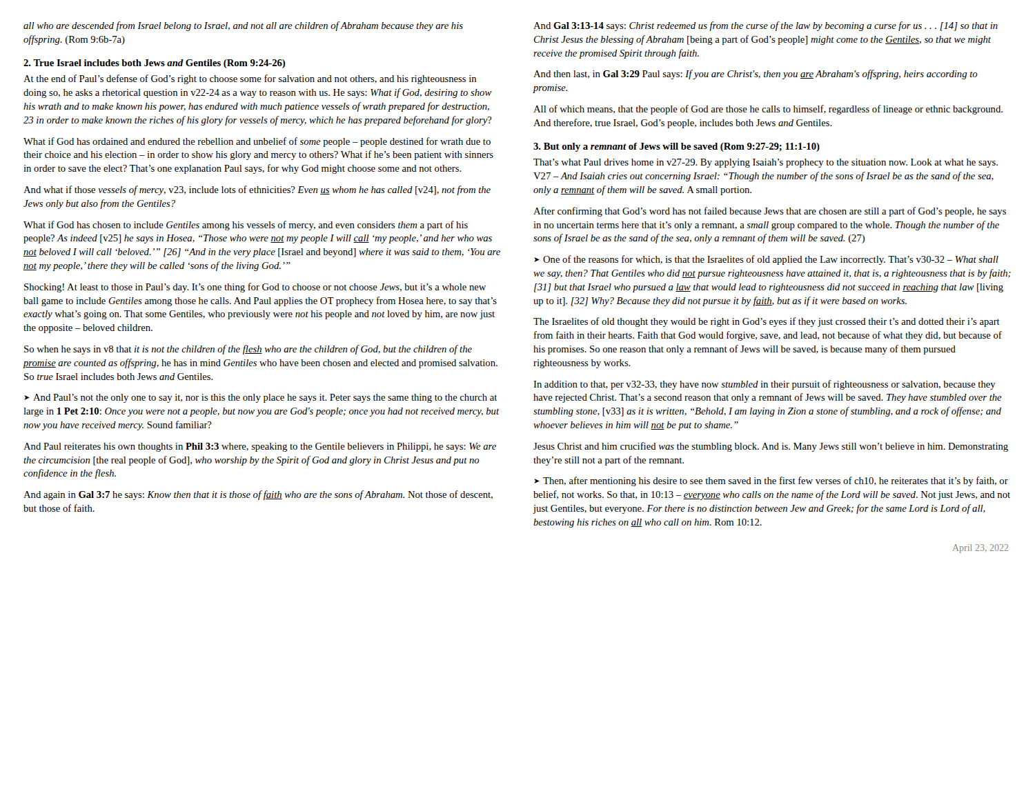all who are descended from Israel belong to Israel, and not all are children of Abraham because they are his offspring. (Rom 9:6b-7a)
2. True Israel includes both Jews and Gentiles (Rom 9:24-26)
At the end of Paul’s defense of God’s right to choose some for salvation and not others, and his righteousness in doing so, he asks a rhetorical question in v22-24 as a way to reason with us. He says: What if God, desiring to show his wrath and to make known his power, has endured with much patience vessels of wrath prepared for destruction, 23 in order to make known the riches of his glory for vessels of mercy, which he has prepared beforehand for glory?
What if God has ordained and endured the rebellion and unbelief of some people – people destined for wrath due to their choice and his election – in order to show his glory and mercy to others? What if he’s been patient with sinners in order to save the elect? That’s one explanation Paul says, for why God might choose some and not others.
And what if those vessels of mercy, v23, include lots of ethnicities? Even us whom he has called [v24], not from the Jews only but also from the Gentiles?
What if God has chosen to include Gentiles among his vessels of mercy, and even considers them a part of his people? As indeed [v25] he says in Hosea, “Those who were not my people I will call ‘my people,’ and her who was not beloved I will call ‘beloved.’” [26] “And in the very place [Israel and beyond] where it was said to them, ‘You are not my people,’ there they will be called ‘sons of the living God.’”
Shocking! At least to those in Paul’s day. It’s one thing for God to choose or not choose Jews, but it’s a whole new ball game to include Gentiles among those he calls. And Paul applies the OT prophecy from Hosea here, to say that’s exactly what’s going on. That some Gentiles, who previously were not his people and not loved by him, are now just the opposite – beloved children.
So when he says in v8 that it is not the children of the flesh who are the children of God, but the children of the promise are counted as offspring, he has in mind Gentiles who have been chosen and elected and promised salvation. So true Israel includes both Jews and Gentiles.
And Paul’s not the only one to say it, nor is this the only place he says it. Peter says the same thing to the church at large in 1 Pet 2:10: Once you were not a people, but now you are God's people; once you had not received mercy, but now you have received mercy. Sound familiar?
And Paul reiterates his own thoughts in Phil 3:3 where, speaking to the Gentile believers in Philippi, he says: We are the circumcision [the real people of God], who worship by the Spirit of God and glory in Christ Jesus and put no confidence in the flesh.
And again in Gal 3:7 he says: Know then that it is those of faith who are the sons of Abraham. Not those of descent, but those of faith.
And Gal 3:13-14 says: Christ redeemed us from the curse of the law by becoming a curse for us . . . [14] so that in Christ Jesus the blessing of Abraham [being a part of God’s people] might come to the Gentiles, so that we might receive the promised Spirit through faith.
And then last, in Gal 3:29 Paul says: If you are Christ's, then you are Abraham's offspring, heirs according to promise.
All of which means, that the people of God are those he calls to himself, regardless of lineage or ethnic background. And therefore, true Israel, God’s people, includes both Jews and Gentiles.
3. But only a remnant of Jews will be saved (Rom 9:27-29; 11:1-10)
That’s what Paul drives home in v27-29. By applying Isaiah’s prophecy to the situation now. Look at what he says. V27 – And Isaiah cries out concerning Israel: “Though the number of the sons of Israel be as the sand of the sea, only a remnant of them will be saved. A small portion.
After confirming that God’s word has not failed because Jews that are chosen are still a part of God’s people, he says in no uncertain terms here that it’s only a remnant, a small group compared to the whole. Though the number of the sons of Israel be as the sand of the sea, only a remnant of them will be saved. (27)
One of the reasons for which, is that the Israelites of old applied the Law incorrectly. That’s v30-32 – What shall we say, then? That Gentiles who did not pursue righteousness have attained it, that is, a righteousness that is by faith; [31] but that Israel who pursued a law that would lead to righteousness did not succeed in reaching that law [living up to it]. [32] Why? Because they did not pursue it by faith, but as if it were based on works.
The Israelites of old thought they would be right in God’s eyes if they just crossed their t’s and dotted their i’s apart from faith in their hearts. Faith that God would forgive, save, and lead, not because of what they did, but because of his promises. So one reason that only a remnant of Jews will be saved, is because many of them pursued righteousness by works.
In addition to that, per v32-33, they have now stumbled in their pursuit of righteousness or salvation, because they have rejected Christ. That’s a second reason that only a remnant of Jews will be saved. They have stumbled over the stumbling stone, [v33] as it is written, “Behold, I am laying in Zion a stone of stumbling, and a rock of offense; and whoever believes in him will not be put to shame.”
Jesus Christ and him crucified was the stumbling block. And is. Many Jews still won’t believe in him. Demonstrating they’re still not a part of the remnant.
Then, after mentioning his desire to see them saved in the first few verses of ch10, he reiterates that it’s by faith, or belief, not works. So that, in 10:13 – everyone who calls on the name of the Lord will be saved. Not just Jews, and not just Gentiles, but everyone. For there is no distinction between Jew and Greek; for the same Lord is Lord of all, bestowing his riches on all who call on him. Rom 10:12.
April 23, 2022